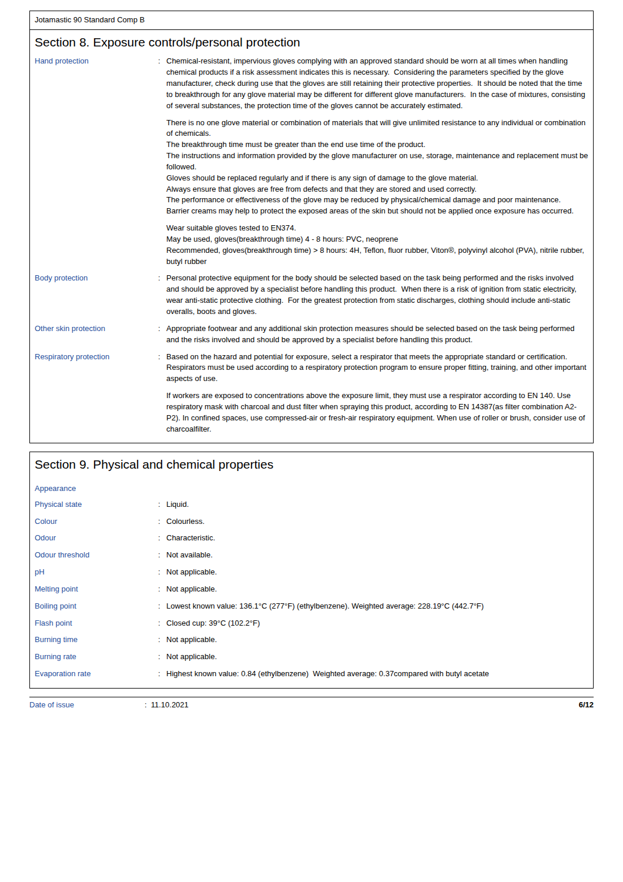Jotamastic 90 Standard Comp B
Section 8. Exposure controls/personal protection
| Hand protection | : | Chemical-resistant, impervious gloves complying with an approved standard should be worn at all times when handling chemical products if a risk assessment indicates this is necessary. Considering the parameters specified by the glove manufacturer, check during use that the gloves are still retaining their protective properties. It should be noted that the time to breakthrough for any glove material may be different for different glove manufacturers. In the case of mixtures, consisting of several substances, the protection time of the gloves cannot be accurately estimated. There is no one glove material or combination of materials that will give unlimited resistance to any individual or combination of chemicals. The breakthrough time must be greater than the end use time of the product. The instructions and information provided by the glove manufacturer on use, storage, maintenance and replacement must be followed. Gloves should be replaced regularly and if there is any sign of damage to the glove material. Always ensure that gloves are free from defects and that they are stored and used correctly. The performance or effectiveness of the glove may be reduced by physical/chemical damage and poor maintenance. Barrier creams may help to protect the exposed areas of the skin but should not be applied once exposure has occurred. Wear suitable gloves tested to EN374. May be used, gloves(breakthrough time) 4 - 8 hours: PVC, neoprene Recommended, gloves(breakthrough time) > 8 hours: 4H, Teflon, fluor rubber, Viton®, polyvinyl alcohol (PVA), nitrile rubber, butyl rubber |
| Body protection | : | Personal protective equipment for the body should be selected based on the task being performed and the risks involved and should be approved by a specialist before handling this product. When there is a risk of ignition from static electricity, wear anti-static protective clothing. For the greatest protection from static discharges, clothing should include anti-static overalls, boots and gloves. |
| Other skin protection | : | Appropriate footwear and any additional skin protection measures should be selected based on the task being performed and the risks involved and should be approved by a specialist before handling this product. |
| Respiratory protection | : | Based on the hazard and potential for exposure, select a respirator that meets the appropriate standard or certification. Respirators must be used according to a respiratory protection program to ensure proper fitting, training, and other important aspects of use. If workers are exposed to concentrations above the exposure limit, they must use a respirator according to EN 140. Use respiratory mask with charcoal and dust filter when spraying this product, according to EN 14387(as filter combination A2-P2). In confined spaces, use compressed-air or fresh-air respiratory equipment. When use of roller or brush, consider use of charcoalfilter. |
Section 9. Physical and chemical properties
Appearance
| Physical state | : | Liquid. |
| Colour | : | Colourless. |
| Odour | : | Characteristic. |
| Odour threshold | : | Not available. |
| pH | : | Not applicable. |
| Melting point | : | Not applicable. |
| Boiling point | : | Lowest known value: 136.1°C (277°F) (ethylbenzene). Weighted average: 228.19°C (442.7°F) |
| Flash point | : | Closed cup: 39°C (102.2°F) |
| Burning time | : | Not applicable. |
| Burning rate | : | Not applicable. |
| Evaporation rate | : | Highest known value: 0.84 (ethylbenzene) Weighted average: 0.37compared with butyl acetate |
Date of issue
: 11.10.2021
6/12